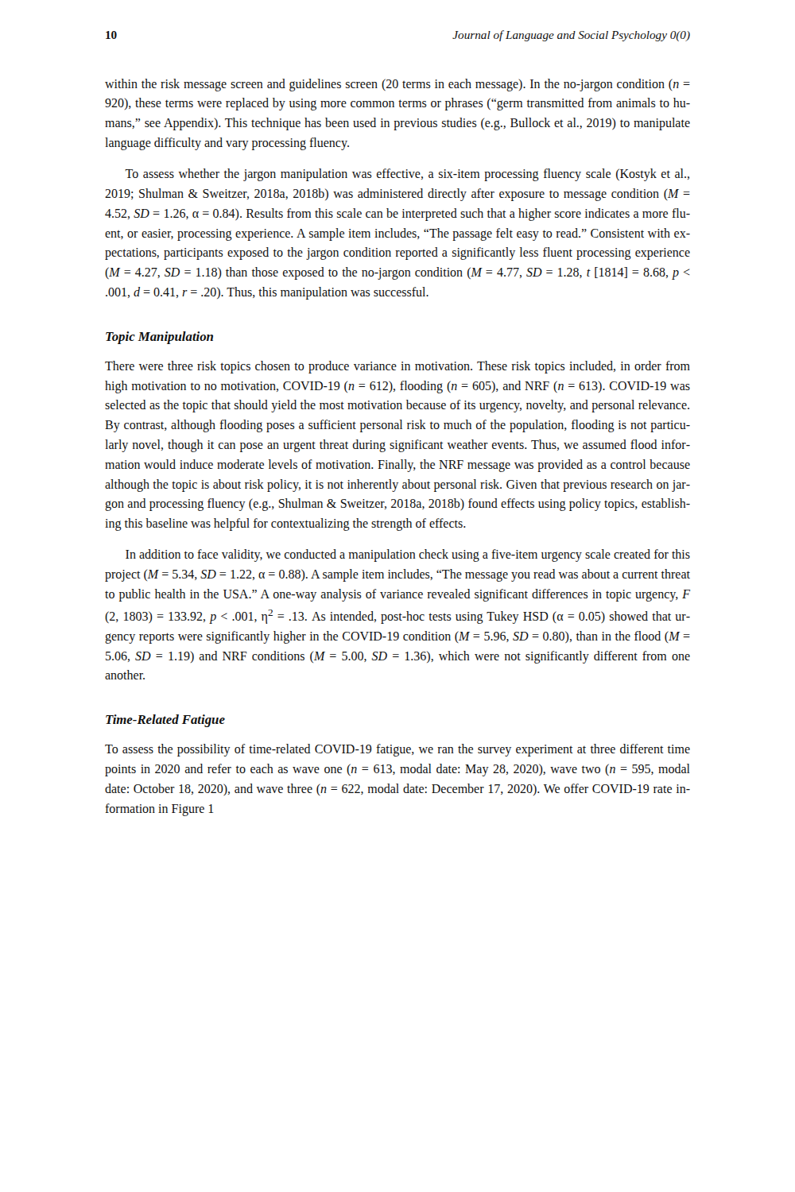10 Journal of Language and Social Psychology 0(0)
within the risk message screen and guidelines screen (20 terms in each message). In the no-jargon condition (n = 920), these terms were replaced by using more common terms or phrases (“germ transmitted from animals to humans,” see Appendix). This technique has been used in previous studies (e.g., Bullock et al., 2019) to manipulate language difficulty and vary processing fluency.
To assess whether the jargon manipulation was effective, a six-item processing fluency scale (Kostyk et al., 2019; Shulman & Sweitzer, 2018a, 2018b) was administered directly after exposure to message condition (M = 4.52, SD = 1.26, α = 0.84). Results from this scale can be interpreted such that a higher score indicates a more fluent, or easier, processing experience. A sample item includes, “The passage felt easy to read.” Consistent with expectations, participants exposed to the jargon condition reported a significantly less fluent processing experience (M = 4.27, SD = 1.18) than those exposed to the no-jargon condition (M = 4.77, SD = 1.28, t [1814] = 8.68, p < .001, d = 0.41, r = .20). Thus, this manipulation was successful.
Topic Manipulation
There were three risk topics chosen to produce variance in motivation. These risk topics included, in order from high motivation to no motivation, COVID-19 (n = 612), flooding (n = 605), and NRF (n = 613). COVID-19 was selected as the topic that should yield the most motivation because of its urgency, novelty, and personal relevance. By contrast, although flooding poses a sufficient personal risk to much of the population, flooding is not particularly novel, though it can pose an urgent threat during significant weather events. Thus, we assumed flood information would induce moderate levels of motivation. Finally, the NRF message was provided as a control because although the topic is about risk policy, it is not inherently about personal risk. Given that previous research on jargon and processing fluency (e.g., Shulman & Sweitzer, 2018a, 2018b) found effects using policy topics, establishing this baseline was helpful for contextualizing the strength of effects.
In addition to face validity, we conducted a manipulation check using a five-item urgency scale created for this project (M = 5.34, SD = 1.22, α = 0.88). A sample item includes, “The message you read was about a current threat to public health in the USA.” A one-way analysis of variance revealed significant differences in topic urgency, F (2, 1803) = 133.92, p < .001, η2 = .13. As intended, post-hoc tests using Tukey HSD (α = 0.05) showed that urgency reports were significantly higher in the COVID-19 condition (M = 5.96, SD = 0.80), than in the flood (M = 5.06, SD = 1.19) and NRF conditions (M = 5.00, SD = 1.36), which were not significantly different from one another.
Time-Related Fatigue
To assess the possibility of time-related COVID-19 fatigue, we ran the survey experiment at three different time points in 2020 and refer to each as wave one (n = 613, modal date: May 28, 2020), wave two (n = 595, modal date: October 18, 2020), and wave three (n = 622, modal date: December 17, 2020). We offer COVID-19 rate information in Figure 1